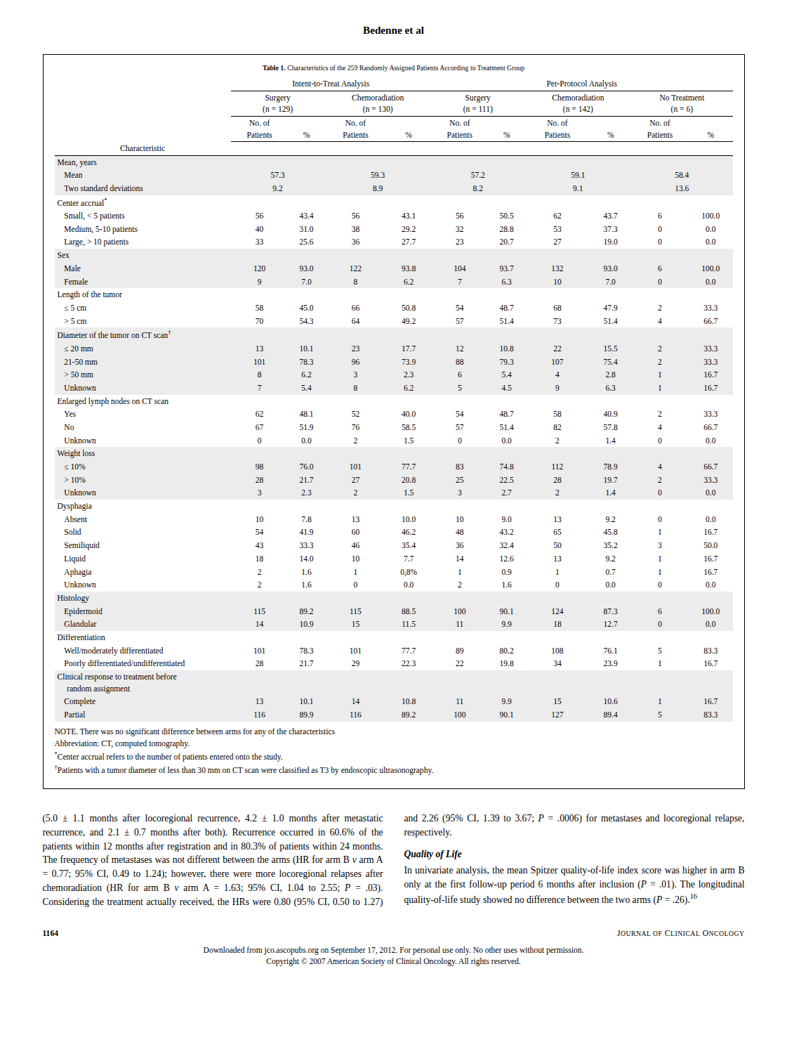Bedenne et al
Table 1. Characteristics of the 259 Randomly Assigned Patients According to Treatment Group
| | Intent-to-Treat Analysis | Per-Protocol Analysis |
| --- | --- | --- |
| Surgery (n = 129) | Chemoradiation (n = 130) | Surgery (n = 111) | Chemoradiation (n = 142) | No Treatment (n = 6) |
| No. of Patients | % | No. of Patients | % | No. of Patients | % | No. of Patients | % | No. of Patients | % |
| Characteristic | |
| Mean, years | |
| Mean | 57.3 | 59.3 | 57.2 | 59.1 | 58.4 |
| Two standard deviations | 9.2 | 8.9 | 8.2 | 9.1 | 13.6 |
| Center accrual * | |
| Small, < 5 patients | 56 | 43.4 | 56 | 43.1 | 56 | 50.5 | 62 | 43.7 | 6 | 100.0 |
| Medium, 5-10 patients | 40 | 31.0 | 38 | 29.2 | 32 | 28.8 | 53 | 37.3 | 0 | 0.0 |
| Large, > 10 patients | 33 | 25.6 | 36 | 27.7 | 23 | 20.7 | 27 | 19.0 | 0 | 0.0 |
| Sex | |
| Male | 120 | 93.0 | 122 | 93.8 | 104 | 93.7 | 132 | 93.0 | 6 | 100.0 |
| Female | 9 | 7.0 | 8 | 6.2 | 7 | 6.3 | 10 | 7.0 | 0 | 0.0 |
| Length of the tumor | |
| ≤ 5 cm | 58 | 45.0 | 66 | 50.8 | 54 | 48.7 | 68 | 47.9 | 2 | 33.3 |
| > 5 cm | 70 | 54.3 | 64 | 49.2 | 57 | 51.4 | 73 | 51.4 | 4 | 66.7 |
| Diameter of the tumor on CT scan † | |
| ≤ 20 mm | 13 | 10.1 | 23 | 17.7 | 12 | 10.8 | 22 | 15.5 | 2 | 33.3 |
| 21-50 mm | 101 | 78.3 | 96 | 73.9 | 88 | 79.3 | 107 | 75.4 | 2 | 33.3 |
| > 50 mm | 8 | 6.2 | 3 | 2.3 | 6 | 5.4 | 4 | 2.8 | 1 | 16.7 |
| Unknown | 7 | 5.4 | 8 | 6.2 | 5 | 4.5 | 9 | 6.3 | 1 | 16.7 |
| Enlarged lymph nodes on CT scan | |
| Yes | 62 | 48.1 | 52 | 40.0 | 54 | 48.7 | 58 | 40.9 | 2 | 33.3 |
| No | 67 | 51.9 | 76 | 58.5 | 57 | 51.4 | 82 | 57.8 | 4 | 66.7 |
| Unknown | 0 | 0.0 | 2 | 1.5 | 0 | 0.0 | 2 | 1.4 | 0 | 0.0 |
| Weight loss | |
| ≤ 10% | 98 | 76.0 | 101 | 77.7 | 83 | 74.8 | 112 | 78.9 | 4 | 66.7 |
| > 10% | 28 | 21.7 | 27 | 20.8 | 25 | 22.5 | 28 | 19.7 | 2 | 33.3 |
| Unknown | 3 | 2.3 | 2 | 1.5 | 3 | 2.7 | 2 | 1.4 | 0 | 0.0 |
| Dysphagia | |
| Absent | 10 | 7.8 | 13 | 10.0 | 10 | 9.0 | 13 | 9.2 | 0 | 0.0 |
| Solid | 54 | 41.9 | 60 | 46.2 | 48 | 43.2 | 65 | 45.8 | 1 | 16.7 |
| Semiliquid | 43 | 33.3 | 46 | 35.4 | 36 | 32.4 | 50 | 35.2 | 3 | 50.0 |
| Liquid | 18 | 14.0 | 10 | 7.7 | 14 | 12.6 | 13 | 9.2 | 1 | 16.7 |
| Aphagia | 2 | 1.6 | 1 | 0,8% | 1 | 0.9 | 1 | 0.7 | 1 | 16.7 |
| Unknown | 2 | 1.6 | 0 | 0.0 | 2 | 1.6 | 0 | 0.0 | 0 | 0.0 |
| Histology | |
| Epidermoid | 115 | 89.2 | 115 | 88.5 | 100 | 90.1 | 124 | 87.3 | 6 | 100.0 |
| Glandular | 14 | 10.9 | 15 | 11.5 | 11 | 9.9 | 18 | 12.7 | 0 | 0.0 |
| Differentiation | |
| Well/moderately differentiated | 101 | 78.3 | 101 | 77.7 | 89 | 80.2 | 108 | 76.1 | 5 | 83.3 |
| Poorly differentiated/undifferentiated | 28 | 21.7 | 29 | 22.3 | 22 | 19.8 | 34 | 23.9 | 1 | 16.7 |
| Clinical response to treatment before random assignment | |
| Complete | 13 | 10.1 | 14 | 10.8 | 11 | 9.9 | 15 | 10.6 | 1 | 16.7 |
| Partial | 116 | 89.9 | 116 | 89.2 | 100 | 90.1 | 127 | 89.4 | 5 | 83.3 |
NOTE. There was no significant difference between arms for any of the characteristics
Abbreviation: CT, computed tomography.
*Center accrual refers to the number of patients entered onto the study.
†Patients with a tumor diameter of less than 30 mm on CT scan were classified as T3 by endoscopic ultrasonography.
(5.0 ± 1.1 months after locoregional recurrence, 4.2 ± 1.0 months after metastatic recurrence, and 2.1 ± 0.7 months after both). Recurrence occurred in 60.6% of the patients within 12 months after registration and in 80.3% of patients within 24 months. The frequency of metastases was not different between the arms (HR for arm B v arm A = 0.77; 95% CI, 0.49 to 1.24); however, there were more locoregional relapses after chemoradiation (HR for arm B v arm A = 1.63; 95% CI, 1.04 to 2.55; P = .03). Considering the treatment actually received, the HRs were 0.80 (95% CI, 0.50 to 1.27) and 2.26 (95% CI, 1.39 to 3.67; P = .0006) for metastases and locoregional relapse, respectively.
Quality of Life
In univariate analysis, the mean Spitzer quality-of-life index score was higher in arm B only at the first follow-up period 6 months after inclusion (P = .01). The longitudinal quality-of-life study showed no difference between the two arms (P = .26).16
1164
JOURNAL OF CLINICAL ONCOLOGY
Downloaded from jco.ascopubs.org on September 17, 2012. For personal use only. No other uses without permission.
Copyright © 2007 American Society of Clinical Oncology. All rights reserved.